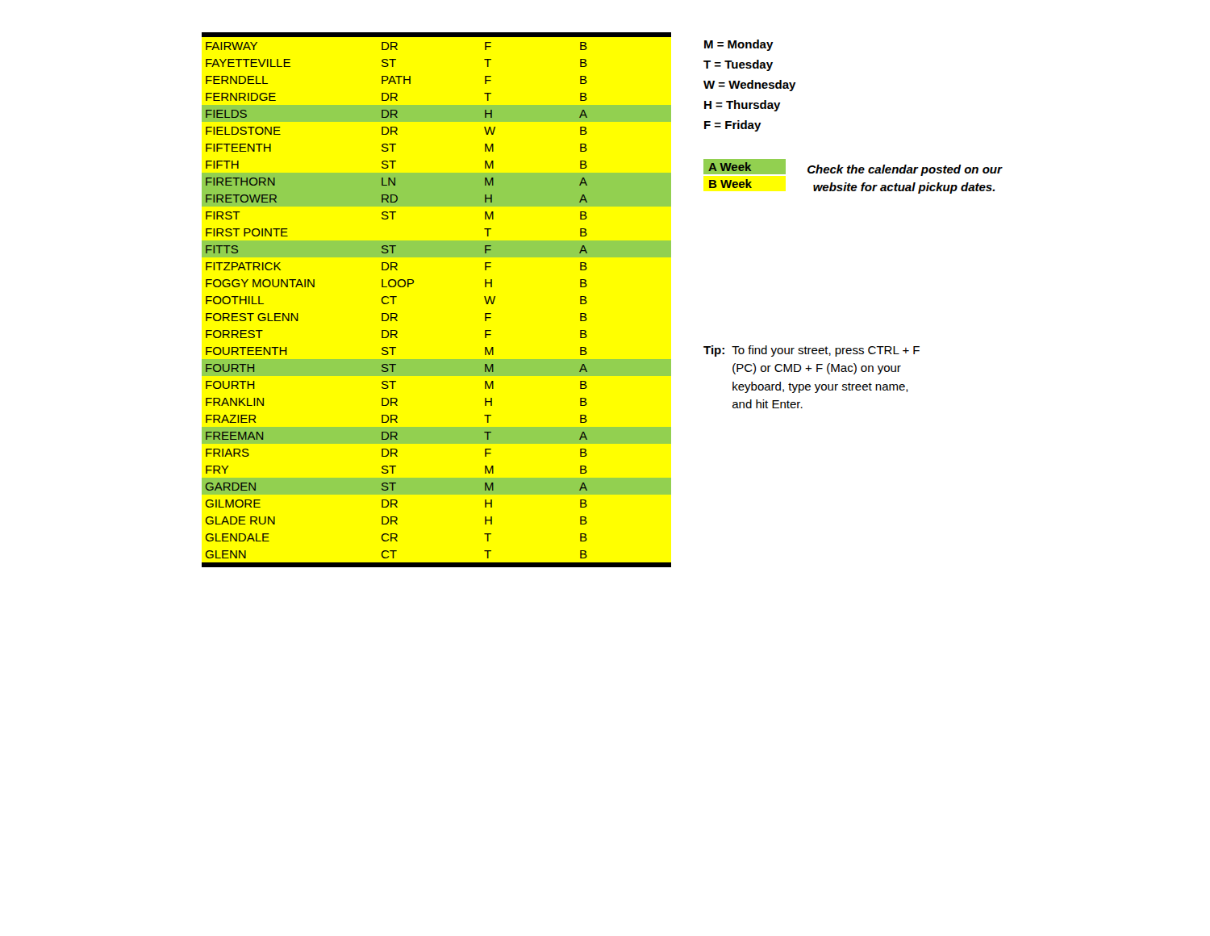| FAIRWAY | DR | F | B |
| FAYETTEVILLE | ST | T | B |
| FERNDELL | PATH | F | B |
| FERNRIDGE | DR | T | B |
| FIELDS | DR | H | A |
| FIELDSTONE | DR | W | B |
| FIFTEENTH | ST | M | B |
| FIFTH | ST | M | B |
| FIRETHORN | LN | M | A |
| FIRETOWER | RD | H | A |
| FIRST | ST | M | B |
| FIRST POINTE | | T | B |
| FITTS | ST | F | A |
| FITZPATRICK | DR | F | B |
| FOGGY MOUNTAIN | LOOP | H | B |
| FOOTHILL | CT | W | B |
| FOREST GLENN | DR | F | B |
| FORREST | DR | F | B |
| FOURTEENTH | ST | M | B |
| FOURTH | ST | M | A |
| FOURTH | ST | M | B |
| FRANKLIN | DR | H | B |
| FRAZIER | DR | T | B |
| FREEMAN | DR | T | A |
| FRIARS | DR | F | B |
| FRY | ST | M | B |
| GARDEN | ST | M | A |
| GILMORE | DR | H | B |
| GLADE RUN | DR | H | B |
| GLENDALE | CR | T | B |
| GLENN | CT | T | B |
M = Monday
T = Tuesday
W = Wednesday
H = Thursday
F = Friday
A Week
B Week
Check the calendar posted on our website for actual pickup dates.
Tip: To find your street, press CTRL + F (PC) or CMD + F (Mac) on your keyboard, type your street name, and hit Enter.